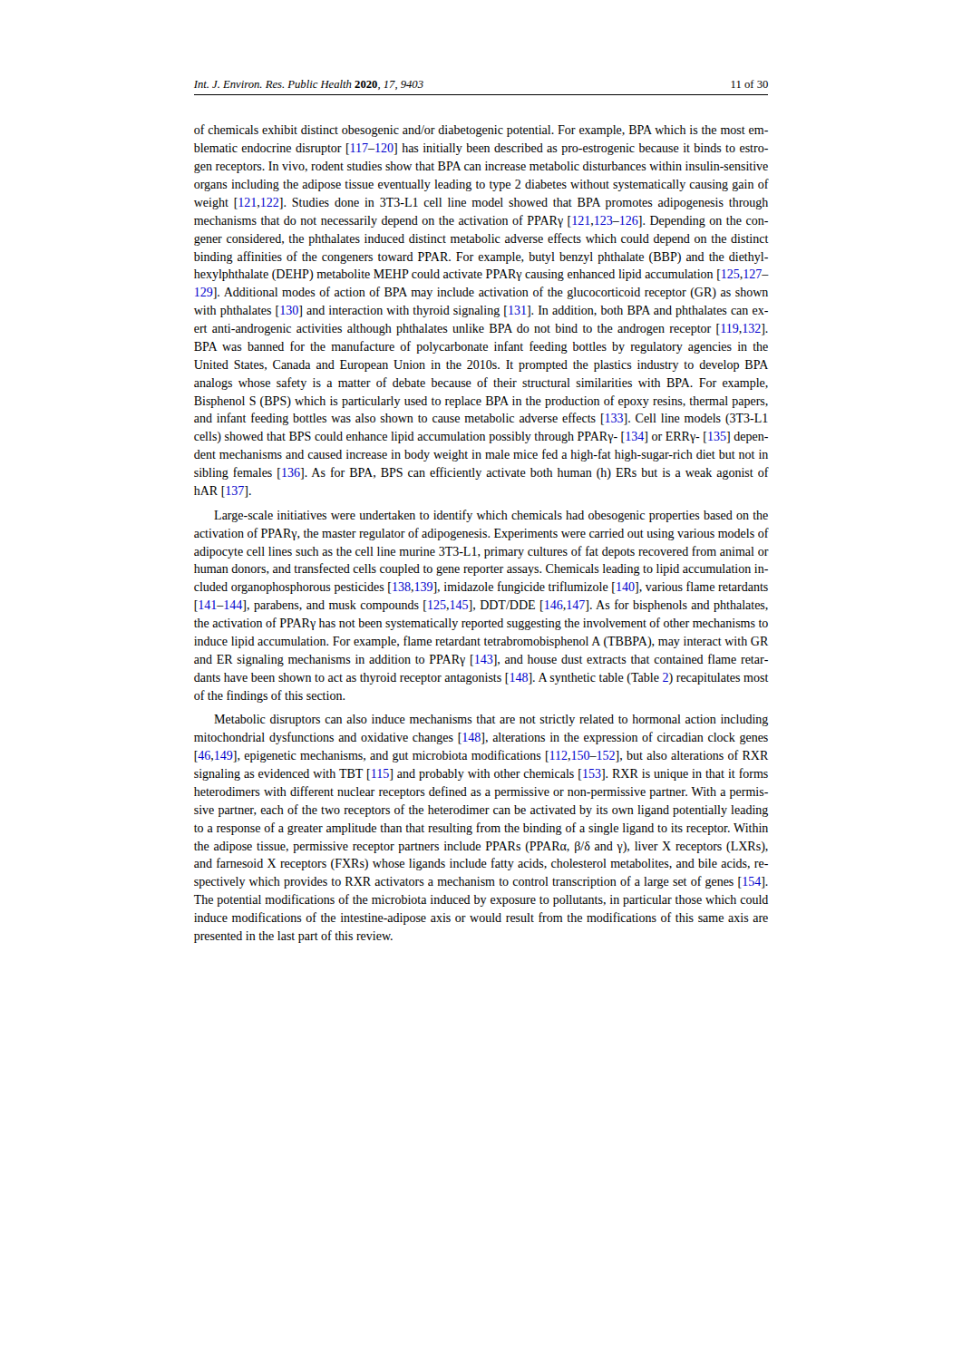Int. J. Environ. Res. Public Health 2020, 17, 9403 11 of 30
of chemicals exhibit distinct obesogenic and/or diabetogenic potential. For example, BPA which is the most emblematic endocrine disruptor [117–120] has initially been described as pro-estrogenic because it binds to estrogen receptors. In vivo, rodent studies show that BPA can increase metabolic disturbances within insulin-sensitive organs including the adipose tissue eventually leading to type 2 diabetes without systematically causing gain of weight [121,122]. Studies done in 3T3-L1 cell line model showed that BPA promotes adipogenesis through mechanisms that do not necessarily depend on the activation of PPARγ [121,123–126]. Depending on the congener considered, the phthalates induced distinct metabolic adverse effects which could depend on the distinct binding affinities of the congeners toward PPAR. For example, butyl benzyl phthalate (BBP) and the diethyl-hexylphthalate (DEHP) metabolite MEHP could activate PPARγ causing enhanced lipid accumulation [125,127–129]. Additional modes of action of BPA may include activation of the glucocorticoid receptor (GR) as shown with phthalates [130] and interaction with thyroid signaling [131]. In addition, both BPA and phthalates can exert anti-androgenic activities although phthalates unlike BPA do not bind to the androgen receptor [119,132]. BPA was banned for the manufacture of polycarbonate infant feeding bottles by regulatory agencies in the United States, Canada and European Union in the 2010s. It prompted the plastics industry to develop BPA analogs whose safety is a matter of debate because of their structural similarities with BPA. For example, Bisphenol S (BPS) which is particularly used to replace BPA in the production of epoxy resins, thermal papers, and infant feeding bottles was also shown to cause metabolic adverse effects [133]. Cell line models (3T3-L1 cells) showed that BPS could enhance lipid accumulation possibly through PPARγ- [134] or ERRγ- [135] dependent mechanisms and caused increase in body weight in male mice fed a high-fat high-sugar-rich diet but not in sibling females [136]. As for BPA, BPS can efficiently activate both human (h) ERs but is a weak agonist of hAR [137].
Large-scale initiatives were undertaken to identify which chemicals had obesogenic properties based on the activation of PPARγ, the master regulator of adipogenesis. Experiments were carried out using various models of adipocyte cell lines such as the cell line murine 3T3-L1, primary cultures of fat depots recovered from animal or human donors, and transfected cells coupled to gene reporter assays. Chemicals leading to lipid accumulation included organophosphorous pesticides [138,139], imidazole fungicide triflumizole [140], various flame retardants [141–144], parabens, and musk compounds [125,145], DDT/DDE [146,147]. As for bisphenols and phthalates, the activation of PPARγ has not been systematically reported suggesting the involvement of other mechanisms to induce lipid accumulation. For example, flame retardant tetrabromobisphenol A (TBBPA), may interact with GR and ER signaling mechanisms in addition to PPARγ [143], and house dust extracts that contained flame retardants have been shown to act as thyroid receptor antagonists [148]. A synthetic table (Table 2) recapitulates most of the findings of this section.
Metabolic disruptors can also induce mechanisms that are not strictly related to hormonal action including mitochondrial dysfunctions and oxidative changes [148], alterations in the expression of circadian clock genes [46,149], epigenetic mechanisms, and gut microbiota modifications [112,150–152], but also alterations of RXR signaling as evidenced with TBT [115] and probably with other chemicals [153]. RXR is unique in that it forms heterodimers with different nuclear receptors defined as a permissive or non-permissive partner. With a permissive partner, each of the two receptors of the heterodimer can be activated by its own ligand potentially leading to a response of a greater amplitude than that resulting from the binding of a single ligand to its receptor. Within the adipose tissue, permissive receptor partners include PPARs (PPARα, β/δ and γ), liver X receptors (LXRs), and farnesoid X receptors (FXRs) whose ligands include fatty acids, cholesterol metabolites, and bile acids, respectively which provides to RXR activators a mechanism to control transcription of a large set of genes [154]. The potential modifications of the microbiota induced by exposure to pollutants, in particular those which could induce modifications of the intestine-adipose axis or would result from the modifications of this same axis are presented in the last part of this review.